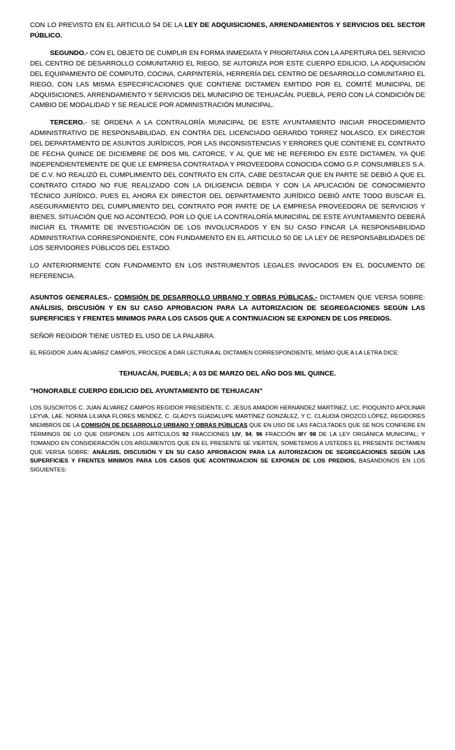CON LO PREVISTO EN EL ARTICULO 54 DE LA LEY DE ADQUISICIONES, ARRENDAMIENTOS Y SERVICIOS DEL SECTOR PÚBLICO.
SEGUNDO.- CON EL OBJETO DE CUMPLIR EN FORMA INMEDIATA Y PRIORITARIA CON LA APERTURA DEL SERVICIO DEL CENTRO DE DESARROLLO COMUNITARIO EL RIEGO, SE AUTORIZA POR ESTE CUERPO EDILICIO, LA ADQUISICIÓN DEL EQUIPAMIENTO DE COMPUTO, COCINA, CARPINTERÍA, HERRERÍA DEL CENTRO DE DESARROLLO COMUNITARIO EL RIEGO, CON LAS MISMA ESPECIFICACIONES QUE CONTIENE DICTAMEN EMITIDO POR EL COMITÉ MUNICIPAL DE ADQUISICIONES, ARRENDAMIENTO Y SERVICIOS DEL MUNICIPIO DE TEHUACÁN, PUEBLA, PERO CON LA CONDICIÓN DE CAMBIO DE MODALIDAD Y SE REALICE POR ADMINISTRACIÓN MUNICIPAL.
TERCERO.- SE ORDENA A LA CONTRALORÍA MUNICIPAL DE ESTE AYUNTAMIENTO INICIAR PROCEDIMIENTO ADMINISTRATIVO DE RESPONSABILIDAD, EN CONTRA DEL LICENCIADO GERARDO TORREZ NOLASCO, EX DIRECTOR DEL DEPARTAMENTO DE ASUNTOS JURÍDICOS, POR LAS INCONSISTENCIAS Y ERRORES QUE CONTIENE EL CONTRATO DE FECHA QUINCE DE DICIEMBRE DE DOS MIL CATORCE, Y AL QUE ME HE REFERIDO EN ESTE DICTAMEN, YA QUE INDEPENDIENTEMENTE DE QUE LE EMPRESA CONTRATADA Y PROVEEDORA CONOCIDA COMO G.P. CONSUMIBLES S.A. DE C.V. NO REALIZÓ EL CUMPLIMIENTO DEL CONTRATO EN CITA, CABE DESTACAR QUE EN PARTE SE DEBIÓ A QUE EL CONTRATO CITADO NO FUE REALIZADO CON LA DILIGENCIA DEBIDA Y CON LA APLICACIÓN DE CONOCIMIENTO TÉCNICO JURÍDICO, PUES EL AHORA EX DIRECTOR DEL DEPARTAMENTO JURÍDICO DEBIÓ ANTE TODO BUSCAR EL ASEGURAMIENTO DEL CUMPLIMIENTO DEL CONTRATO POR PARTE DE LA EMPRESA PROVEEDORA DE SERVICIOS Y BIENES, SITUACIÓN QUE NO ACONTECIÓ, POR LO QUE LA CONTRALORÍA MUNICIPAL DE ESTE AYUNTAMIENTO DEBERÁ INICIAR EL TRAMITE DE INVESTIGACIÓN DE LOS INVOLUCRADOS Y EN SU CASO FINCAR LA RESPONSABILIDAD ADMINISTRATIVA CORRESPONDIENTE, CON FUNDAMENTO EN EL ARTICULO 50 DE LA LEY DE RESPONSABILIDADES DE LOS SERVIDORES PÚBLICOS DEL ESTADO.
LO ANTERIORMENTE CON FUNDAMENTO EN LOS INSTRUMENTOS LEGALES INVOCADOS EN EL DOCUMENTO DE REFERENCIA.
ASUNTOS GENERALES.- COMISIÓN DE DESARROLLO URBANO Y OBRAS PÚBLICAS.- DICTAMEN QUE VERSA SOBRE: ANÁLISIS, DISCUSIÓN Y EN SU CASO APROBACION PARA LA AUTORIZACION DE SEGREGACIONES SEGÚN LAS SUPERFICIES Y FRENTES MINIMOS PARA LOS CASOS QUE A CONTINUACION SE EXPONEN DE LOS PREDIOS.
SEÑOR REGIDOR TIENE USTED EL USO DE LA PALABRA.
EL REGIDOR JUAN ÁLVAREZ CAMPOS, PROCEDE A DAR LECTURA AL DICTAMEN CORRESPONDIENTE, MISMO QUE A LA LETRA DICE:
TEHUACÁN, PUEBLA; A 03 DE MARZO DEL AÑO DOS MIL QUINCE.
"HONORABLE CUERPO EDILICIO DEL AYUNTAMIENTO DE TEHUACAN"
LOS SUSCRITOS C. JUAN ÁLVAREZ CAMPOS REGIDOR PRESIDENTE, C. JESUS AMADOR HERNÁNDEZ MARTÍNEZ, LIC. PIOQUINTO APOLINAR LEYVA, LAE. NORMA LILIANA FLORES MENDEZ, C. GLADYS GUADALUPE MARTÍNEZ GONZÁLEZ, Y C. CLAUDIA OROZCO LÓPEZ, REGIDORES MIEMBROS DE LA COMISIÓN DE DESARROLLO URBANO Y OBRAS PÚBLICAS QUE EN USO DE LAS FACULTADES QUE SE NOS CONFIERE EN TÉRMINOS DE LO QUE DISPONEN LOS ARTÍCULOS 92 FRACCIONES I,IV, 94, 96 FRACCIÓN IIIY 98 DE LA LEY ORGÁNICA MUNICIPAL; Y TOMANDO EN CONSIDERACIÓN LOS ARGUMENTOS QUE EN EL PRESENTE SE VIERTEN, SOMETEMOS A USTEDES EL PRESENTE DICTAMEN QUE VERSA SOBRE: ANÁLISIS, DISCUSIÓN Y EN SU CASO APROBACION PARA LA AUTORIZACION DE SEGREGACIONES SEGÚN LAS SUPERFICIES Y FRENTES MINIMOS PARA LOS CASOS QUE ACONTINUACION SE EXPONEN DE LOS PREDIOS, BASÁNDONOS EN LOS SIGUIENTES: